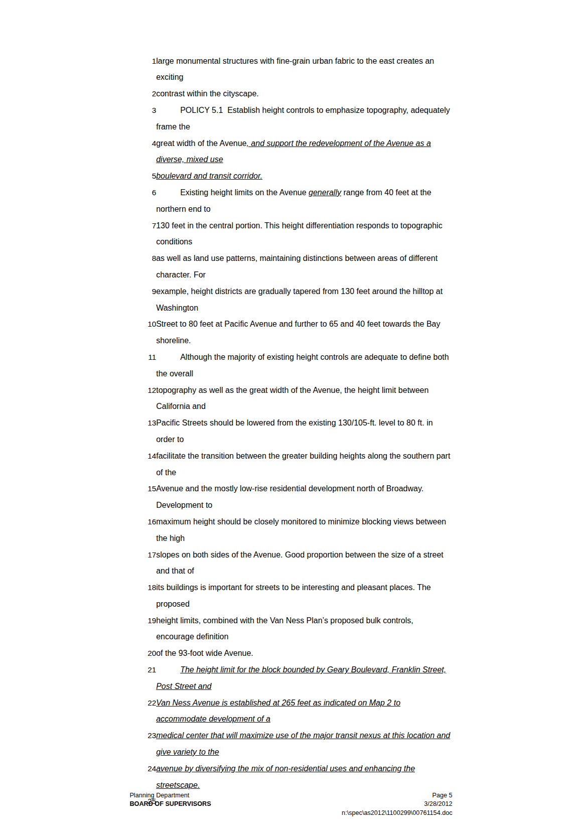| 1 | large monumental structures with fine-grain urban fabric to the east creates an exciting |
| 2 | contrast within the cityscape. |
| 3 | POLICY 5.1 Establish height controls to emphasize topography, adequately frame the |
| 4 | great width of the Avenue , and support the redevelopment of the Avenue as a diverse, mixed use |
| 5 | boulevard and transit corridor. |
| 6 | Existing height limits on the Avenue generally range from 40 feet at the northern end to |
| 7 | 130 feet in the central portion. This height differentiation responds to topographic conditions |
| 8 | as well as land use patterns, maintaining distinctions between areas of different character. For |
| 9 | example, height districts are gradually tapered from 130 feet around the hilltop at Washington |
| 10 | Street to 80 feet at Pacific Avenue and further to 65 and 40 feet towards the Bay shoreline. |
| 11 | Although the majority of existing height controls are adequate to define both the overall |
| 12 | topography as well as the great width of the Avenue, the height limit between California and |
| 13 | Pacific Streets should be lowered from the existing 130/105-ft. level to 80 ft. in order to |
| 14 | facilitate the transition between the greater building heights along the southern part of the |
| 15 | Avenue and the mostly low-rise residential development north of Broadway. Development to |
| 16 | maximum height should be closely monitored to minimize blocking views between the high |
| 17 | slopes on both sides of the Avenue. Good proportion between the size of a street and that of |
| 18 | its buildings is important for streets to be interesting and pleasant places. The proposed |
| 19 | height limits, combined with the Van Ness Plan’s proposed bulk controls, encourage definition |
| 20 | of the 93-foot wide Avenue. |
| 21 | The height limit for the block bounded by Geary Boulevard, Franklin Street, Post Street and |
| 22 | Van Ness Avenue is established at 265 feet as indicated on Map 2 to accommodate development of a |
| 23 | medical center that will maximize use of the major transit nexus at this location and give variety to the |
| 24 | avenue by diversifying the mix of non-residential uses and enhancing the streetscape. |
| 25 | |
Planning Department
BOARD OF SUPERVISORS
Page 5
3/28/2012
n:\spec\as2012\1100299\00761154.doc